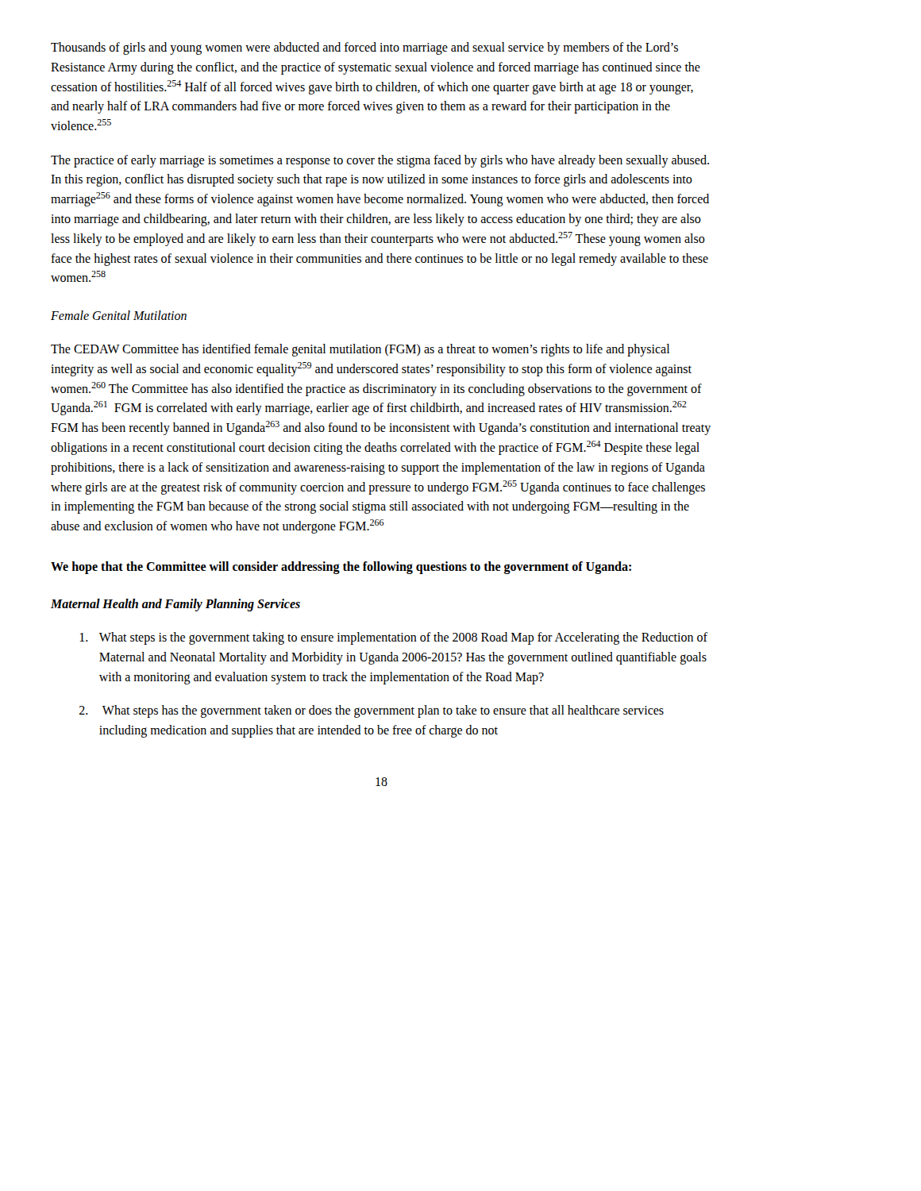Thousands of girls and young women were abducted and forced into marriage and sexual service by members of the Lord’s Resistance Army during the conflict, and the practice of systematic sexual violence and forced marriage has continued since the cessation of hostilities.254 Half of all forced wives gave birth to children, of which one quarter gave birth at age 18 or younger, and nearly half of LRA commanders had five or more forced wives given to them as a reward for their participation in the violence.255
The practice of early marriage is sometimes a response to cover the stigma faced by girls who have already been sexually abused. In this region, conflict has disrupted society such that rape is now utilized in some instances to force girls and adolescents into marriage256 and these forms of violence against women have become normalized. Young women who were abducted, then forced into marriage and childbearing, and later return with their children, are less likely to access education by one third; they are also less likely to be employed and are likely to earn less than their counterparts who were not abducted.257 These young women also face the highest rates of sexual violence in their communities and there continues to be little or no legal remedy available to these women.258
Female Genital Mutilation
The CEDAW Committee has identified female genital mutilation (FGM) as a threat to women’s rights to life and physical integrity as well as social and economic equality259 and underscored states’ responsibility to stop this form of violence against women.260 The Committee has also identified the practice as discriminatory in its concluding observations to the government of Uganda.261 FGM is correlated with early marriage, earlier age of first childbirth, and increased rates of HIV transmission.262 FGM has been recently banned in Uganda263 and also found to be inconsistent with Uganda’s constitution and international treaty obligations in a recent constitutional court decision citing the deaths correlated with the practice of FGM.264 Despite these legal prohibitions, there is a lack of sensitization and awareness-raising to support the implementation of the law in regions of Uganda where girls are at the greatest risk of community coercion and pressure to undergo FGM.265 Uganda continues to face challenges in implementing the FGM ban because of the strong social stigma still associated with not undergoing FGM—resulting in the abuse and exclusion of women who have not undergone FGM.266
We hope that the Committee will consider addressing the following questions to the government of Uganda:
Maternal Health and Family Planning Services
What steps is the government taking to ensure implementation of the 2008 Road Map for Accelerating the Reduction of Maternal and Neonatal Mortality and Morbidity in Uganda 2006-2015? Has the government outlined quantifiable goals with a monitoring and evaluation system to track the implementation of the Road Map?
What steps has the government taken or does the government plan to take to ensure that all healthcare services including medication and supplies that are intended to be free of charge do not
18